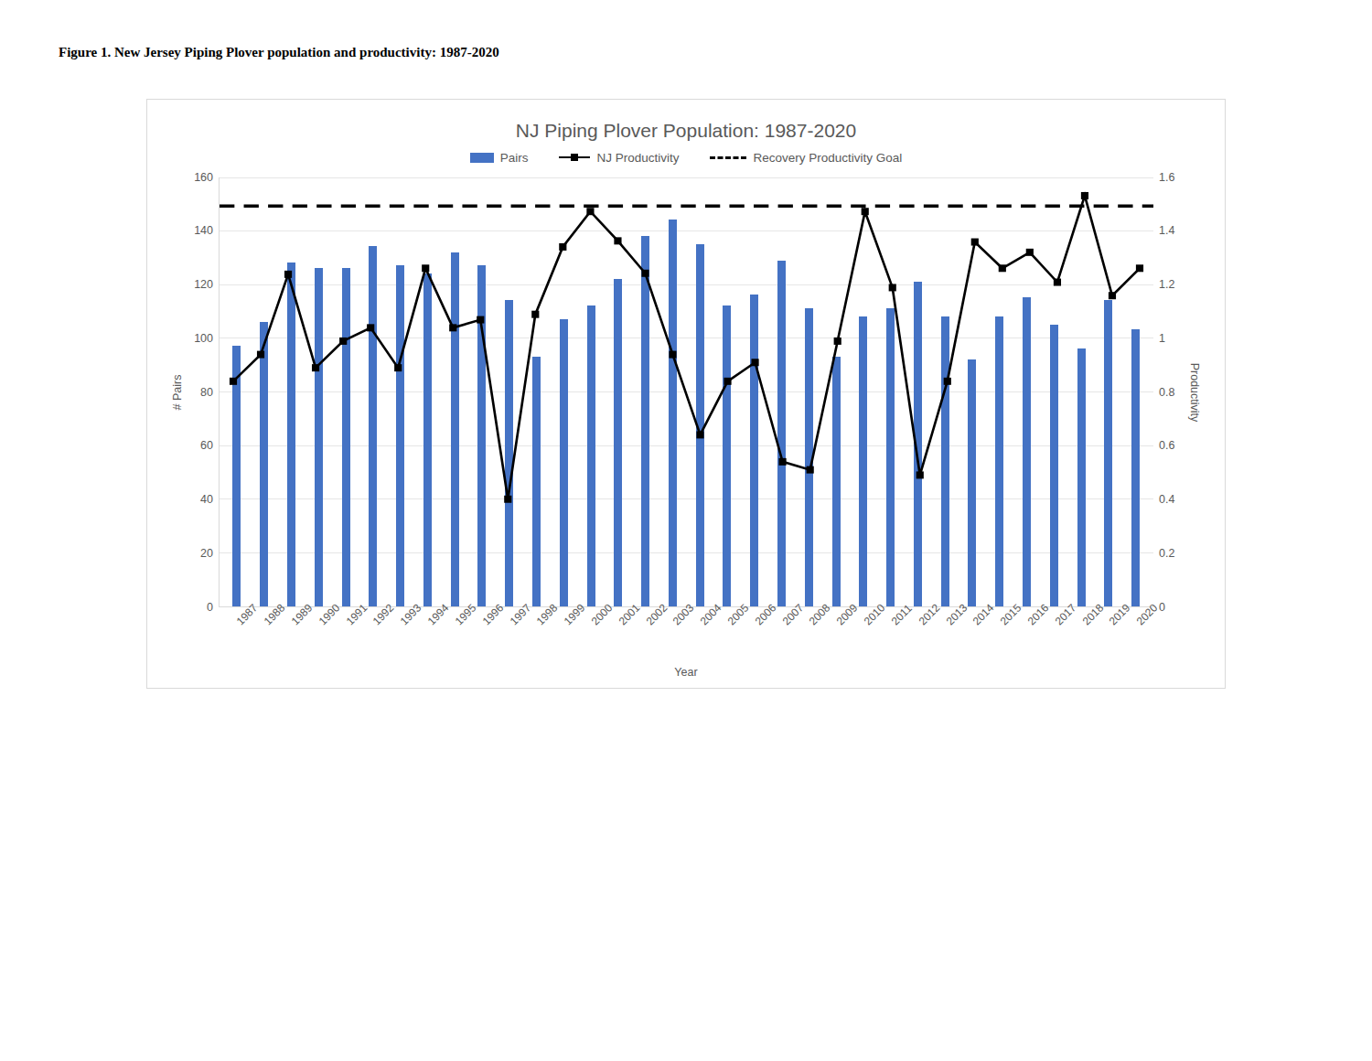Figure 1. New Jersey Piping Plover population and productivity: 1987-2020
NJ Piping Plover Population: 1987-2020
Pairs NJ Productivity Recovery Productivity Goal
# Pairs
160
140
120
100
80
60
40
20
0
1.6
1.4
1.2
1
0.8
0.6
0.4
0.2
0
Productivity
198719881989199019911992 199319941995199619971998 199920002001200220032004 200520062007200820092010 201120122013201420152016 2017201820192020
Year